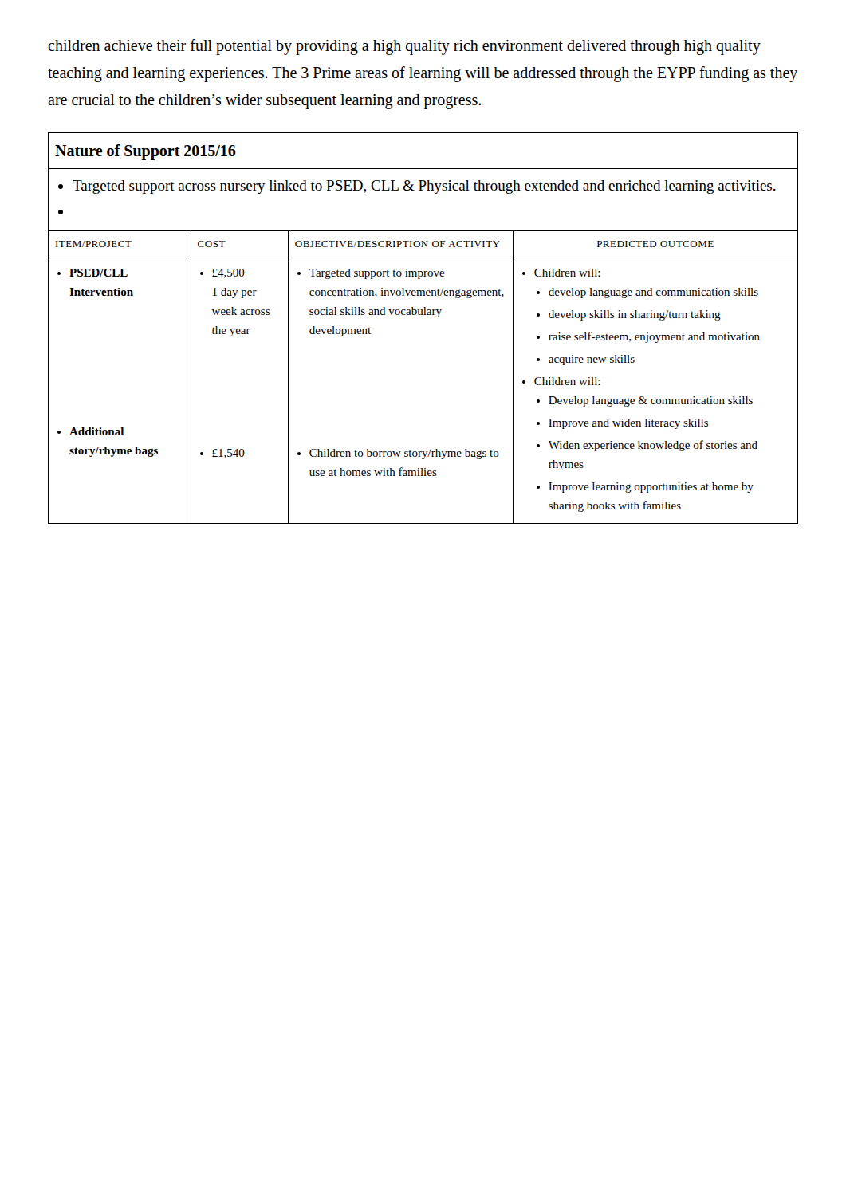children achieve their full potential by providing a high quality rich environment delivered through high quality teaching and learning experiences. The 3 Prime areas of learning will be addressed through the EYPP funding as they are crucial to the children’s wider subsequent learning and progress.
| Nature of Support 2015/16 |
| Targeted support across nursery linked to PSED, CLL & Physical through extended and enriched learning activities. |
| ITEM/PROJECT | COST | OBJECTIVE/DESCRIPTION OF ACTIVITY | PREDICTED OUTCOME |
| PSED/CLL Intervention Additional story/rhyme bags | £4,500 1 day per week across the year £1,540 | Targeted support to improve concentration, involvement/engagement, social skills and vocabulary development Children to borrow story/rhyme bags to use at homes with families | Children will: develop language and communication skills develop skills in sharing/turn taking raise self-esteem, enjoyment and motivation acquire new skills Children will: Develop language & communication skills Improve and widen literacy skills Widen experience knowledge of stories and rhymes Improve learning opportunities at home by sharing books with families |